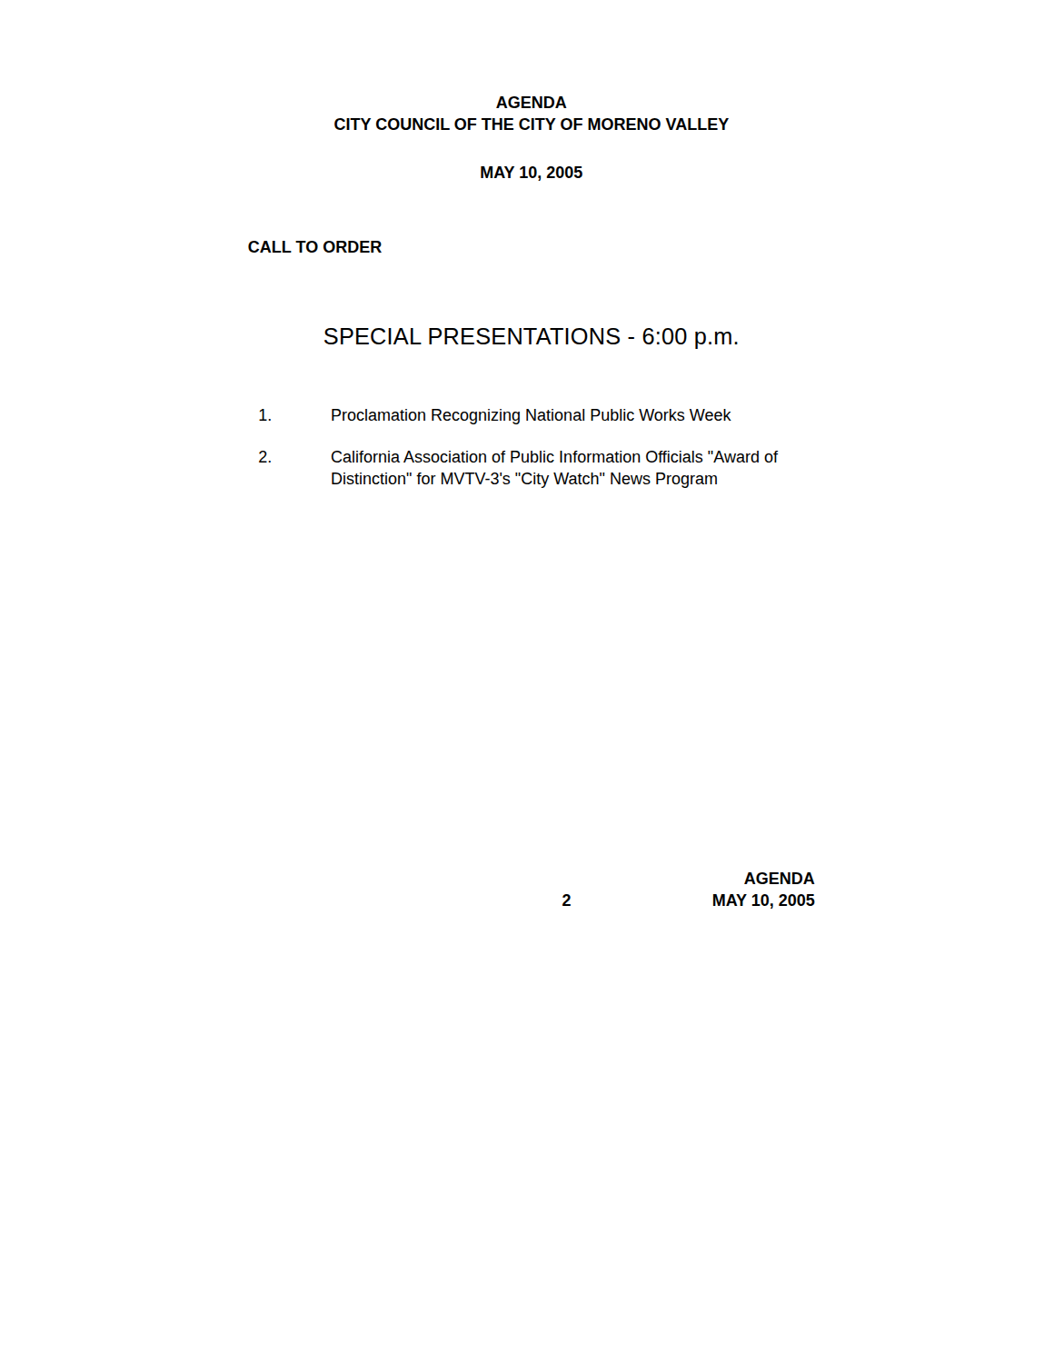AGENDA
CITY COUNCIL OF THE CITY OF MORENO VALLEY
MAY 10, 2005
CALL TO ORDER
SPECIAL PRESENTATIONS - 6:00 p.m.
1. Proclamation Recognizing National Public Works Week
2. California Association of Public Information Officials "Award of Distinction" for MVTV-3's "City Watch" News Program
2
AGENDA
MAY 10, 2005